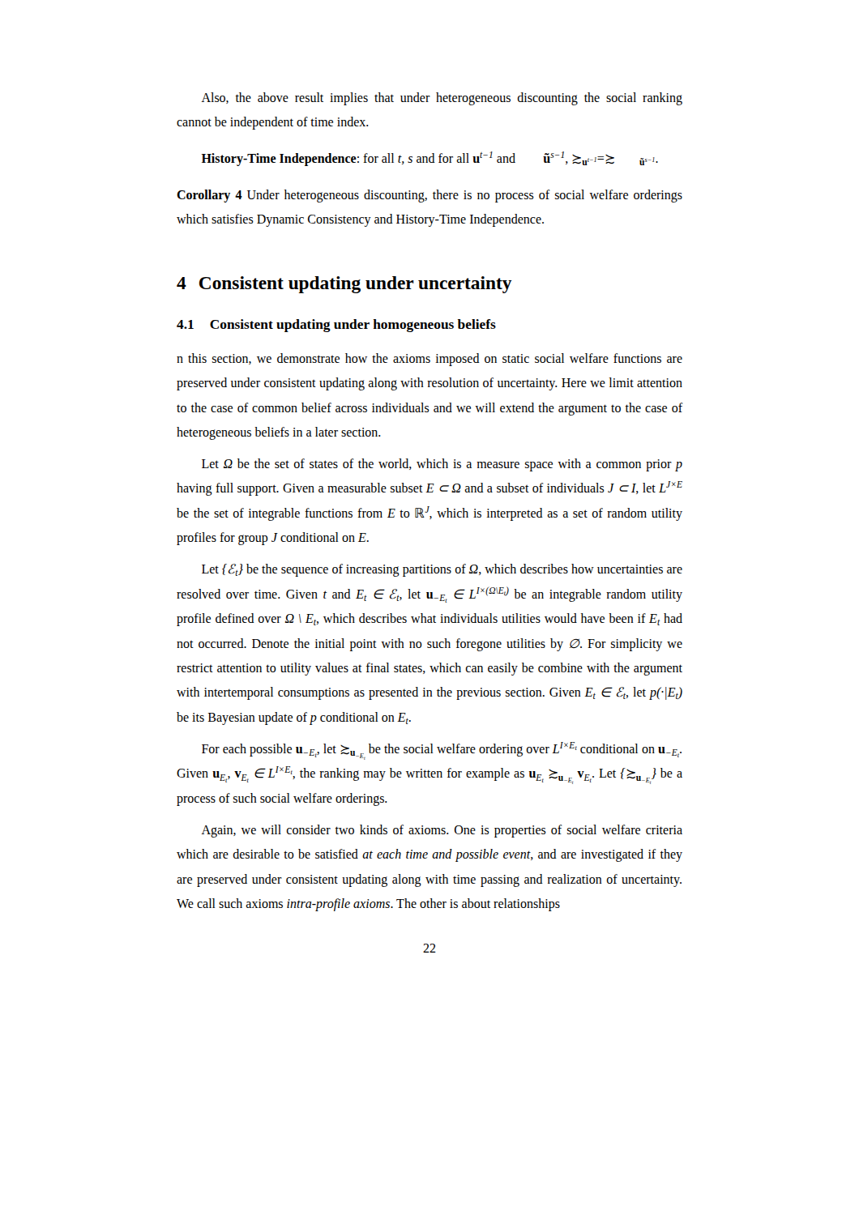Also, the above result implies that under heterogeneous discounting the social ranking cannot be independent of time index.
History-Time Independence: for all t, s and for all ut−1 and ũs−1, ≿ut−1=≿ũs−1.
Corollary 4 Under heterogeneous discounting, there is no process of social welfare orderings which satisfies Dynamic Consistency and History-Time Independence.
4 Consistent updating under uncertainty
4.1 Consistent updating under homogeneous beliefs
n this section, we demonstrate how the axioms imposed on static social welfare functions are preserved under consistent updating along with resolution of uncertainty. Here we limit attention to the case of common belief across individuals and we will extend the argument to the case of heterogeneous beliefs in a later section.
Let Ω be the set of states of the world, which is a measure space with a common prior p having full support. Given a measurable subset E ⊂ Ω and a subset of individuals J ⊂ I, let LJ×E be the set of integrable functions from E to ℝJ, which is interpreted as a set of random utility profiles for group J conditional on E.
Let {ℰt} be the sequence of increasing partitions of Ω, which describes how uncertainties are resolved over time. Given t and Et ∈ ℰt, let u−Et ∈ LI×(Ω\Et) be an integrable random utility profile defined over Ω \ Et, which describes what individuals utilities would have been if Et had not occurred. Denote the initial point with no such foregone utilities by ∅. For simplicity we restrict attention to utility values at final states, which can easily be combine with the argument with intertemporal consumptions as presented in the previous section. Given Et ∈ ℰt, let p(·|Et) be its Bayesian update of p conditional on Et.
For each possible u−Et, let ≿u−Et be the social welfare ordering over LI×Et conditional on u−Et. Given uEt, vEt ∈ LI×Et, the ranking may be written for example as uEt ≿u−Et vEt. Let {≿u−Et} be a process of such social welfare orderings.
Again, we will consider two kinds of axioms. One is properties of social welfare criteria which are desirable to be satisfied at each time and possible event, and are investigated if they are preserved under consistent updating along with time passing and realization of uncertainty. We call such axioms intra-profile axioms. The other is about relationships
22